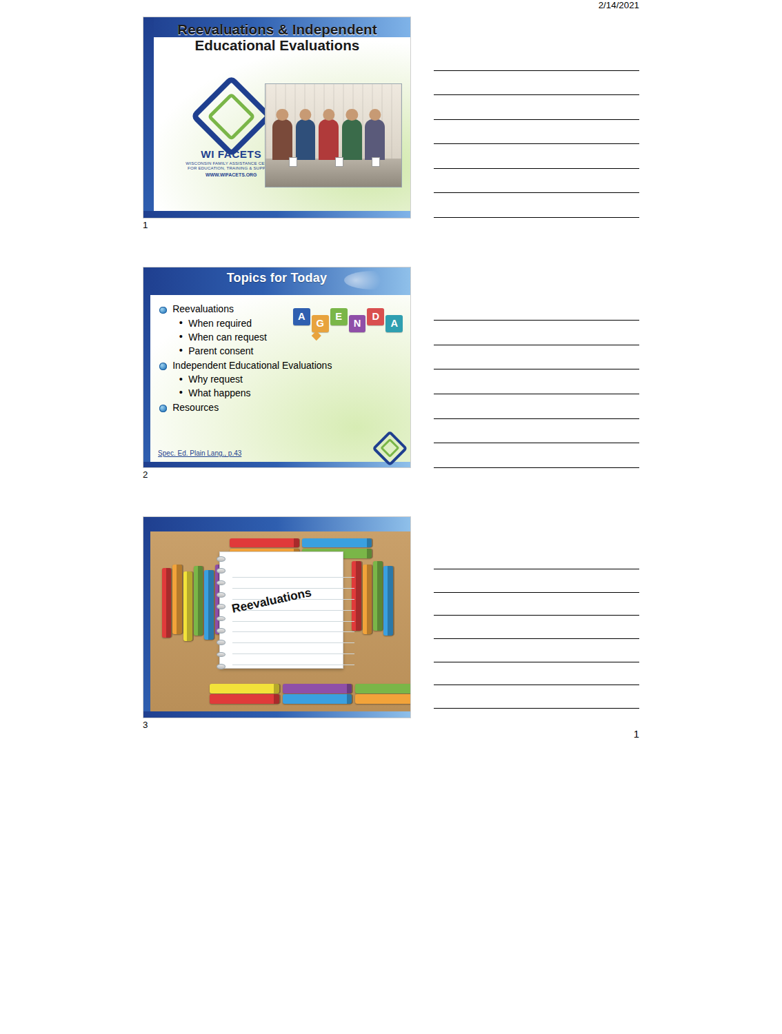2/14/2021
Reevaluations & IndependentEducational Evaluations
WI FACETS
Wisconsin Family Assistance Center
for Education, Training & Support
WWW.WIFACETS.ORG
1
Topics for Today
A
G
E
N
D
A
Reevaluations
When required
When can request
Parent consent
Independent Educational Evaluations
Why request
What happens
Resources
Spec. Ed. Plain Lang., p.43
2
Reevaluations
3
1